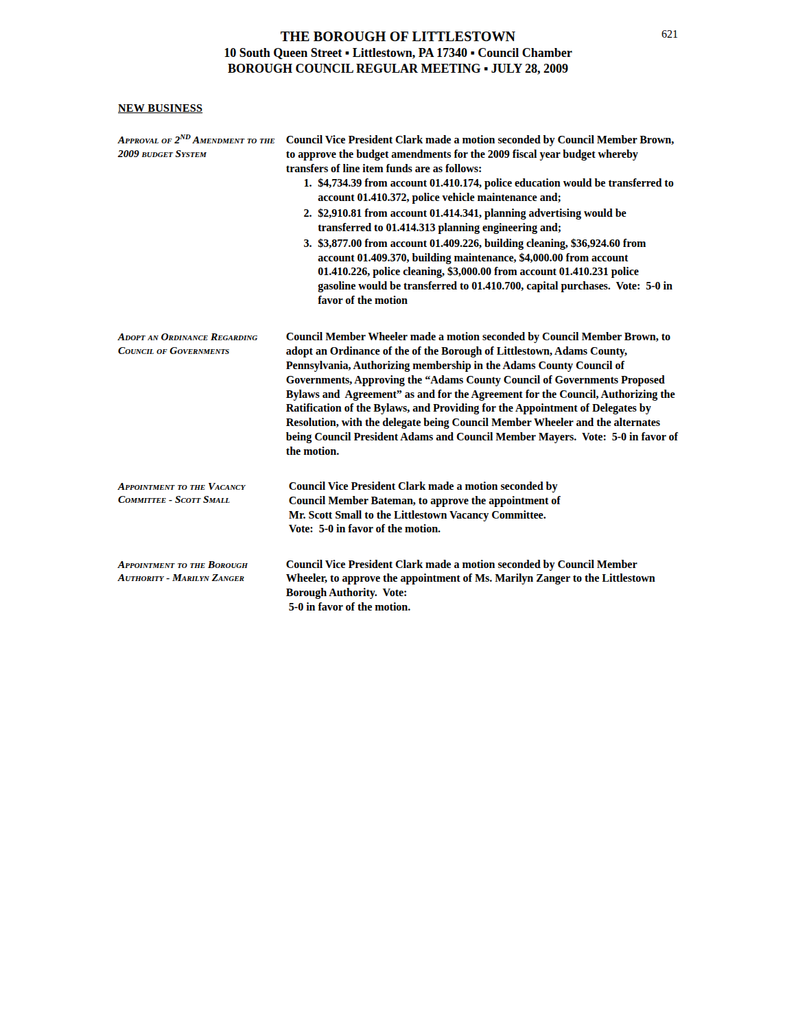621
THE BOROUGH OF LITTLESTOWN
10 South Queen Street ▪ Littlestown, PA 17340 ▪ Council Chamber
BOROUGH COUNCIL REGULAR MEETING ▪ JULY 28, 2009
NEW BUSINESS
| A pproval of 2 ND A mendment to the 2009 budget S ystem | Council Vice President Clark made a motion seconded by Council Member Brown, to approve the budget amendments for the 2009 fiscal year budget whereby transfers of line item funds are as follows: $4,734.39 from account 01.410.174, police education would be transferred to account 01.410.372, police vehicle maintenance and; $2,910.81 from account 01.414.341, planning advertising would be transferred to 01.414.313 planning engineering and; $3,877.00 from account 01.409.226, building cleaning, $36,924.60 from account 01.409.370, building maintenance, $4,000.00 from account 01.410.226, police cleaning, $3,000.00 from account 01.410.231 police gasoline would be transferred to 01.410.700, capital purchases. Vote: 5-0 in favor of the motion |
| A dopt an O rdinance R egarding C ouncil of G overnments | Council Member Wheeler made a motion seconded by Council Member Brown, to adopt an Ordinance of the of the Borough of Littlestown, Adams County, Pennsylvania, Authorizing membership in the Adams County Council of Governments, Approving the “Adams County Council of Governments Proposed Bylaws and Agreement” as and for the Agreement for the Council, Authorizing the Ratification of the Bylaws, and Providing for the Appointment of Delegates by Resolution, with the delegate being Council Member Wheeler and the alternates being Council President Adams and Council Member Mayers. Vote: 5-0 in favor of the motion. |
| A ppointment to the V acancy C ommittee - S cott S mall | Council Vice President Clark made a motion seconded by Council Member Bateman, to approve the appointment of Mr. Scott Small to the Littlestown Vacancy Committee. Vote: 5-0 in favor of the motion. |
| A ppointment to the B orough A uthority - M arilyn Z anger | Council Vice President Clark made a motion seconded by Council Member Wheeler, to approve the appointment of Ms. Marilyn Zanger to the Littlestown Borough Authority. Vote: 5-0 in favor of the motion. |